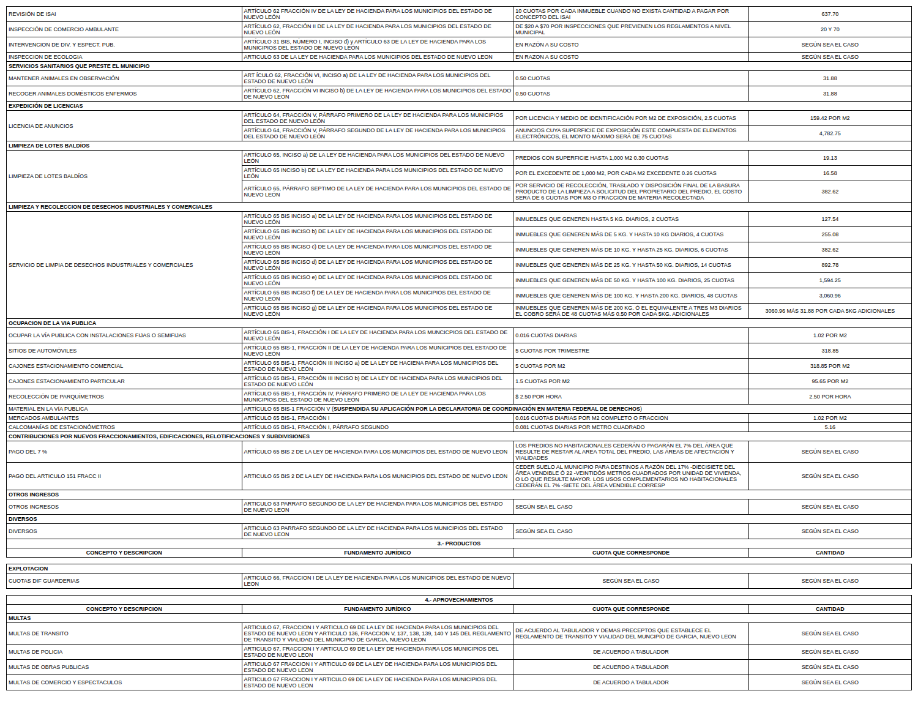| REVISIÓN DE ISAI | ARTÍCULO 62 FRACCIÓN IV DE LA LEY DE HACIENDA PARA LOS MUNICIPIOS DEL ESTADO DE NUEVO LEÓN | 10 CUOTAS POR CADA INMUEBLE CUANDO NO EXISTA CANTIDAD A PAGAR POR CONCEPTO DEL ISAI | 637.70 |
| INSPECCIÓN DE COMERCIO AMBULANTE | ARTÍCULO 62, FRACCIÓN II DE LA LEY DE HACIENDA PARA LOS MUNICIPIOS DEL ESTADO DE NUEVO LEÓN | DE $20 A $70 POR INSPECCIONES QUE PREVIENEN LOS REGLAMENTOS A NIVEL MUNICIPAL | 20 Y 70 |
| INTERVENCION DE DIV. Y ESPECT. PUB. | ARTÍCULO 31 BIS, NÚMERO I, INCISO d) y ARTÍCULO 63 DE LA LEY DE HACIENDA PARA LOS MUNICIPIOS DEL ESTADO DE NUEVO LEÓN | EN RAZÓN A SU COSTO | SEGÚN SEA EL CASO |
| INSPECCION DE ECOLOGIA | ARTICULO 63 DE LA LEY DE HACIENDA PARA LOS MUNICIPIOS DEL ESTADO DE NUEVO LEON | EN RAZON A SU COSTO | SEGÚN SEA EL CASO |
| SERVICIOS SANITARIOS QUE PRESTE EL MUNICIPIO |
| MANTENER ANIMALES EN OBSERVACIÓN | ART ÍCULO 62, FRACCIÓN VI, INCISO a) DE LA LEY DE HACIENDA PARA LOS MUNICIPIOS DEL ESTADO DE NUEVO LEÓN | 0.50 CUOTAS | 31.88 |
| RECOGER ANIMALES DOMÉSTICOS ENFERMOS | ARTÍCULO 62, FRACCIÓN VI INCISO b) DE LA LEY DE HACIENDA PARA LOS MUNICIPIOS DEL ESTADO DE NUEVO LEÓN | 0.50 CUOTAS | 31.88 |
| EXPEDICIÓN DE LICENCIAS |
| LICENCIA DE ANUNCIOS | ARTÍCULO 64, FRACCIÓN V, PÁRRAFO PRIMERO DE LA LEY DE HACIENDA PARA LOS MUNICIPIOS DEL ESTADO DE NUEVO LEÓN | POR LICENCIA Y MEDIO DE IDENTIFICACIÓN POR M2 DE EXPOSICIÓN, 2.5 CUOTAS | 159.42 POR M2 |
| ARTÍCULO 64, FRACCIÓN V, PÁRRAFO SEGUNDO DE LA LEY DE HACIENDA PARA LOS MUNICIPIOS DEL ESTADO DE NUEVO LEÓN | ANUNCIOS CUYA SUPERFICIE DE EXPOSICIÓN ESTE COMPUESTA DE ELEMENTOS ELECTRÓNICOS, EL MONTO MÁXIMO SERÁ DE 75 CUOTAS | 4,782.75 |
| LIMPIEZA DE LOTES BALDÍOS |
| LIMPIEZA DE LOTES BALDÍOS | ARTÍCULO 65, INCISO a) DE LA LEY DE HACIENDA PARA LOS MUNICIPIOS DEL ESTADO DE NUEVO LEÓN | PREDIOS CON SUPERFICIE HASTA 1,000 M2 0.30 CUOTAS | 19.13 |
| ARTÍCULO 65 INCISO b) DE LA LEY DE HACIENDA PARA LOS MUNICIPIOS DEL ESTADO DE NUEVO LEÓN | POR EL EXCEDENTE DE 1,000 M2, POR CADA M2 EXCEDENTE 0.26 CUOTAS | 16.58 |
| ARTÍCULO 65, PÁRRAFO SEPTIMO DE LA LEY DE HACIENDA PARA LOS MUNICIPIOS DEL ESTADO DE NUEVO LEÓN | POR SERVICIO DE RECOLECCIÓN, TRASLADO Y DISPOSICIÓN FINAL DE LA BASURA PRODUCTO DE LA LIMPIEZA A SOLICITUD DEL PROPIETARIO DEL PREDIO, EL COSTO SERÁ DE 6 CUOTAS POR M3 O FRACCIÓN DE MATERIA RECOLECTADA | 382.62 |
| LIMPIEZA Y RECOLECCION DE DESECHOS INDUSTRIALES Y COMERCIALES |
| SERVICIO DE LIMPIA DE DESECHOS INDUSTRIALES Y COMERCIALES | ARTÍCULO 65 BIS INCISO a) DE LA LEY DE HACIENDA PARA LOS MUNICIPIOS DEL ESTADO DE NUEVO LEÓN | INMUEBLES QUE GENEREN HASTA 5 KG. DIARIOS, 2 CUOTAS | 127.54 |
| ARTÍCULO 65 BIS INCISO b) DE LA LEY DE HACIENDA PARA LOS MUNICIPIOS DEL ESTADO DE NUEVO LEÓN | INMUEBLES QUE GENEREN MÁS DE 5 KG. Y HASTA 10 KG DIARIOS, 4 CUOTAS | 255.08 |
| ARTÍCULO 65 BIS INCISO c) DE LA LEY DE HACIENDA PARA LOS MUNICIPIOS DEL ESTADO DE NUEVO LEÓN | INMUEBLES QUE GENEREN MÁS DE 10 KG. Y HASTA 25 KG. DIARIOS, 6 CUOTAS | 382.62 |
| ARTÍCULO 65 BIS INCISO d) DE LA LEY DE HACIENDA PARA LOS MUNICIPIOS DEL ESTADO DE NUEVO LEÓN | INMUEBLES QUE GENEREN MÁS DE 25 KG. Y HASTA 50 KG. DIARIOS, 14 CUOTAS | 892.78 |
| ARTÍCULO 65 BIS INCISO e) DE LA LEY DE HACIENDA PARA LOS MUNICIPIOS DEL ESTADO DE NUEVO LEÓN | INMUEBLES QUE GENEREN MÁS DE 50 KG. Y HASTA 100 KG. DIARIOS, 25 CUOTAS | 1,594.25 |
| ARTÍCULO 65 BIS INCISO f) DE LA LEY DE HACIENDA PARA LOS MUNICIPIOS DEL ESTADO DE NUEVO LEÓN | INMUEBLES QUE GENEREN MÁS DE 100 KG. Y HASTA 200 KG. DIARIOS, 48 CUOTAS | 3,060.96 |
| ARTÍCULO 65 BIS INCISO g) DE LA LEY DE HACIENDA PARA LOS MUNICIPIOS DEL ESTADO DE NUEVO LEÓN | INMUEBLES QUE GENEREN MÁS DE 200 KG. Ó EL EQUIVALENTE A TRES M3 DIARIOS EL COBRO SERÁ DE 48 CUOTAS MÁS 0.50 POR CADA 5KG. ADICIONALES | 3060.96 MÁS 31.88 POR CADA 5KG ADICIONALES |
| OCUPACION DE LA VIA PUBLICA |
| OCUPAR LA VÍA PUBLICA CON INSTALACIONES FIJAS O SEMIFIJAS | ARTÍCULO 65 BIS-1, FRACCIÓN I DE LA LEY DE HACIENDA PARA LOS MUNCICPIOS DEL ESTADO DE NUEVO LEÓN | 0.016 CUOTAS DIARIAS | 1.02 POR M2 |
| SITIOS DE AUTOMÓVILES | ARTÍCULO 65 BIS-1, FRACCIÓN II DE LA LEY DE HACIENDA PARA LOS MUNICIPIOS DEL ESTADO DE NUEVO LEÓN | 5 CUOTAS POR TRIMESTRE | 318.85 |
| CAJONES ESTACIONAMIENTO COMERCIAL | ARTÍCULO 65 BIS-1, FRACCIÓN III INCISO a) DE LA LEY DE HACIENA PARA LOS MUNICIPIOS DEL ESTADO DE NUEVO LEÓN | 5 CUOTAS POR M2 | 318.85 POR M2 |
| CAJONES ESTACIONAMIENTO PARTICULAR | ARTÍCULO 65 BIS-1, FRACCIÓN III INCISO b) DE LA LEY DE HACIENDA PARA LOS MUNICIPIOS DEL ESTADO DE NUEVO LEÓN | 1.5 CUOTAS POR M2 | 95.65 POR M2 |
| RECOLECCIÓN DE PARQUÍMETROS | ARTÍCULO 65 BIS-1, FRACCIÓN IV, PÁRRAFO PRIMERO DE LA LEY DE HACIENDA PARA LOS MUNICIPIOS DEL ESTADO DE NUEVO LEÓN | $ 2.50 POR HORA | 2.50 POR HORA |
| MATERIAL EN LA VÍA PUBLICA | ARTÍCULO 65 BIS-1 FRACCIÓN V ( SUSPENDIDA SU APLICACIÓN POR LA DECLARATORIA DE COORDINACIÓN EN MATERIA FEDERAL DE DERECHOS ) |
| MERCADOS AMBULANTES | ARTÍCULO 65 BIS-1, FRACCIÓN I | 0.016 CUOTAS DIARIAS POR M2 COMPLETO O FRACCION | 1.02 POR M2 |
| CALCOMANÍAS DE ESTACIONÓMETROS | ARTÍCULO 65 BIS-1, FRACCIÓN I, PÁRRAFO SEGUNDO | 0.081 CUOTAS DIARIAS POR METRO CUADRADO | 5.16 |
| CONTRIBUCIONES POR NUEVOS FRACCIONAMIENTOS, EDIFICACIONES, RELOTIFICACIONES Y SUBDIVISIONES |
| PAGO DEL 7 % | ARTÍCULO 65 BIS 2 DE LA LEY DE HACIENDA PARA LOS MUNICIPIOS DEL ESTADO DE NUEVO LEON | LOS PREDIOS NO HABITACIONALES CEDERÁN O PAGARÁN EL 7% DEL ÁREA QUE RESULTE DE RESTAR AL AREA TOTAL DEL PREDIO, LAS ÁREAS DE AFECTACIÓN Y VIALIDADES | SEGÚN SEA EL CASO |
| PAGO DEL ARTICULO 151 FRACC II | ARTICULO 65 BIS 2 DE LA LEY DE HACIENDA PARA LOS MUNICIPIOS DEL ESTADO DE NUEVO LEON | CEDER SUELO AL MUNICIPIO PARA DESTINOS A RAZÓN DEL 17% -DIECISIETE DEL ÁREA VENDIBLE Ó 22 -VEINTIDÓS METROS CUADRADOS POR UNIDAD DE VIVIENDA, O LO QUE RESULTE MAYOR. LOS USOS COMPLEMENTARIOS NO HABITACIONALES CEDERÁN EL 7% -SIETE DEL ÁREA VENDIBLE CORRESP | SEGÚN SEA EL CASO |
| OTROS INGRESOS |
| OTROS INGRESOS | ARTICULO 63 PARRAFO SEGUNDO DE LA LEY DE HACIENDA PARA LOS MUNICIPIOS DEL ESTADO DE NUEVO LEON | SEGÚN SEA EL CASO | SEGÚN SEA EL CASO |
| DIVERSOS |
| DIVERSOS | ARTICULO 63 PARRAFO SEGUNDO DE LA LEY DE HACIENDA PARA LOS MUNICIPIOS DEL ESTADO DE NUEVO LEON | SEGÚN SEA EL CASO | SEGÚN SEA EL CASO |
| 3.- PRODUCTOS |
| CONCEPTO Y DESCRIPCION | FUNDAMENTO JURÍDICO | CUOTA QUE CORRESPONDE | CANTIDAD |
| EXPLOTACION |
| CUOTAS DIF GUARDERIAS | ARTICULO 66, FRACCION I DE LA LEY DE HACIENDA PARA LOS MUNICIPIOS DEL ESTADO DE NUEVO LEON | SEGÚN SEA EL CASO | SEGÚN SEA EL CASO |
| 4.- APROVECHAMIENTOS |
| CONCEPTO Y DESCRIPCION | FUNDAMENTO JURÍDICO | CUOTA QUE CORRESPONDE | CANTIDAD |
| MULTAS |
| MULTAS DE TRANSITO | ARTICULO 67, FRACCION I Y ARTICULO 69 DE LA LEY DE HACIENDA PARA LOS MUNICIPIOS DEL ESTADO DE NUEVO LEON Y ARTICULO 136, FRACCION V, 137, 138, 139, 140 Y 145 DEL REGLAMENTO DE TRANSITO Y VIALIDAD DEL MUNICIPIO DE GARCIA, NUEVO LEON | DE ACUERDO AL TABULADOR Y DEMAS PRECEPTOS QUE ESTABLECE EL REGLAMENTO DE TRANSITO Y VIALIDAD DEL MUNCIPIO DE GARCIA, NUEVO LEON | SEGÚN SEA EL CASO |
| MULTAS DE POLICIA | ARTICULO 67, FRACCION I Y ARTICULO 69 DE LA LEY DE HACIENDA PARA LOS MUNICIPIOS DEL ESTADO DE NUEVO LEON | DE ACUERDO A TABULADOR | SEGÚN SEA EL CASO |
| MULTAS DE OBRAS PUBLICAS | ARTICULO 67 FRACCION I Y ARTICULO 69 DE LA LEY DE HACIENDA PARA LOS MUNICIPIOS DEL ESTADO DE NUEVO LEON | DE ACUERDO A TABULADOR | SEGÚN SEA EL CASO |
| MULTAS DE COMERCIO Y ESPECTACULOS | ARTICULO 67 FRACCION I Y ARTICULO 69 DE LA LEY DE HACIENDA PARA LOS MUNICIPIOS DEL ESTADO DE NUEVO LEON | DE ACUERDO A TABULADOR | SEGÚN SEA EL CASO |